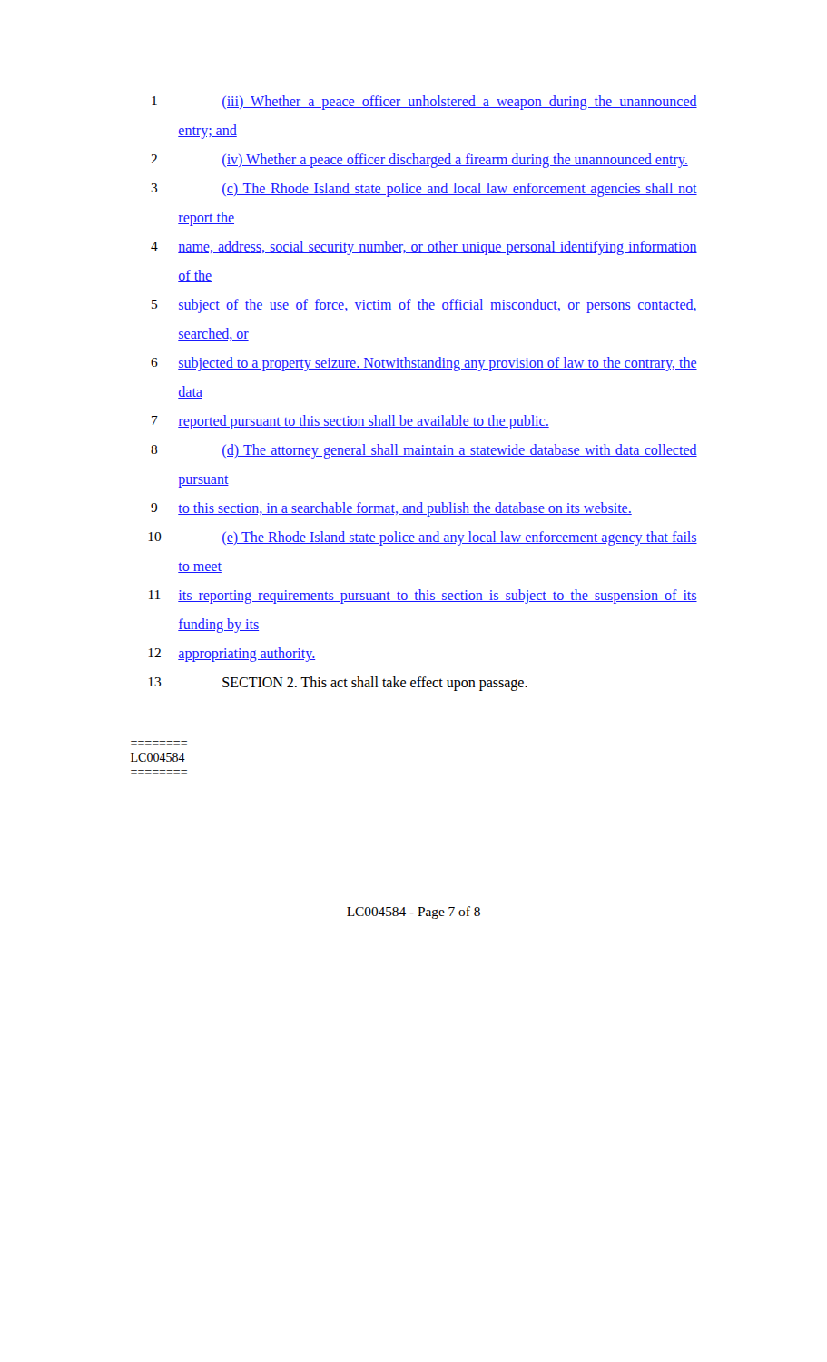| 1 | (iii) Whether a peace officer unholstered a weapon during the unannounced entry; and |
| 2 | (iv) Whether a peace officer discharged a firearm during the unannounced entry. |
| 3 | (c) The Rhode Island state police and local law enforcement agencies shall not report the |
| 4 | name, address, social security number, or other unique personal identifying information of the |
| 5 | subject of the use of force, victim of the official misconduct, or persons contacted, searched, or |
| 6 | subjected to a property seizure. Notwithstanding any provision of law to the contrary, the data |
| 7 | reported pursuant to this section shall be available to the public. |
| 8 | (d) The attorney general shall maintain a statewide database with data collected pursuant |
| 9 | to this section, in a searchable format, and publish the database on its website. |
| 10 | (e) The Rhode Island state police and any local law enforcement agency that fails to meet |
| 11 | its reporting requirements pursuant to this section is subject to the suspension of its funding by its |
| 12 | appropriating authority. |
| 13 | SECTION 2. This act shall take effect upon passage. |
========
LC004584
========
LC004584 - Page 7 of 8